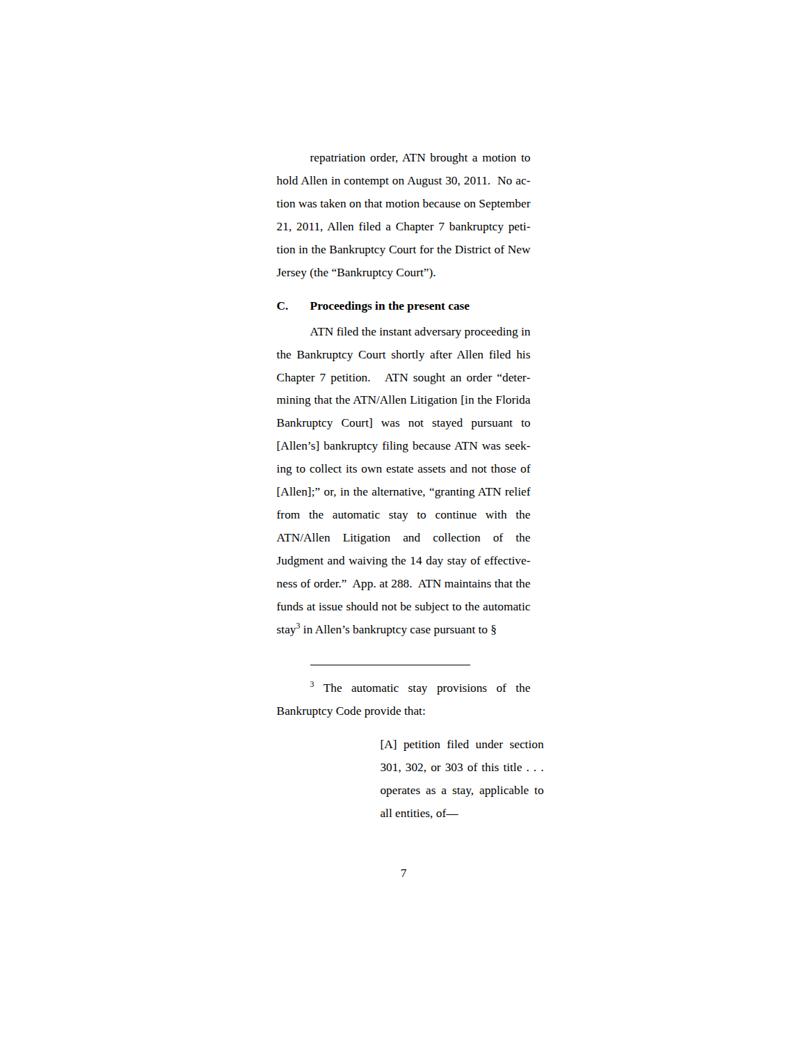repatriation order, ATN brought a motion to hold Allen in contempt on August 30, 2011. No action was taken on that motion because on September 21, 2011, Allen filed a Chapter 7 bankruptcy petition in the Bankruptcy Court for the District of New Jersey (the “Bankruptcy Court”).
C. Proceedings in the present case
ATN filed the instant adversary proceeding in the Bankruptcy Court shortly after Allen filed his Chapter 7 petition. ATN sought an order “determining that the ATN/Allen Litigation [in the Florida Bankruptcy Court] was not stayed pursuant to [Allen’s] bankruptcy filing because ATN was seeking to collect its own estate assets and not those of [Allen];” or, in the alternative, “granting ATN relief from the automatic stay to continue with the ATN/Allen Litigation and collection of the Judgment and waiving the 14 day stay of effectiveness of order.” App. at 288. ATN maintains that the funds at issue should not be subject to the automatic stay3 in Allen’s bankruptcy case pursuant to §
3 The automatic stay provisions of the Bankruptcy Code provide that:
[A] petition filed under section 301, 302, or 303 of this title . . . operates as a stay, applicable to all entities, of—
7